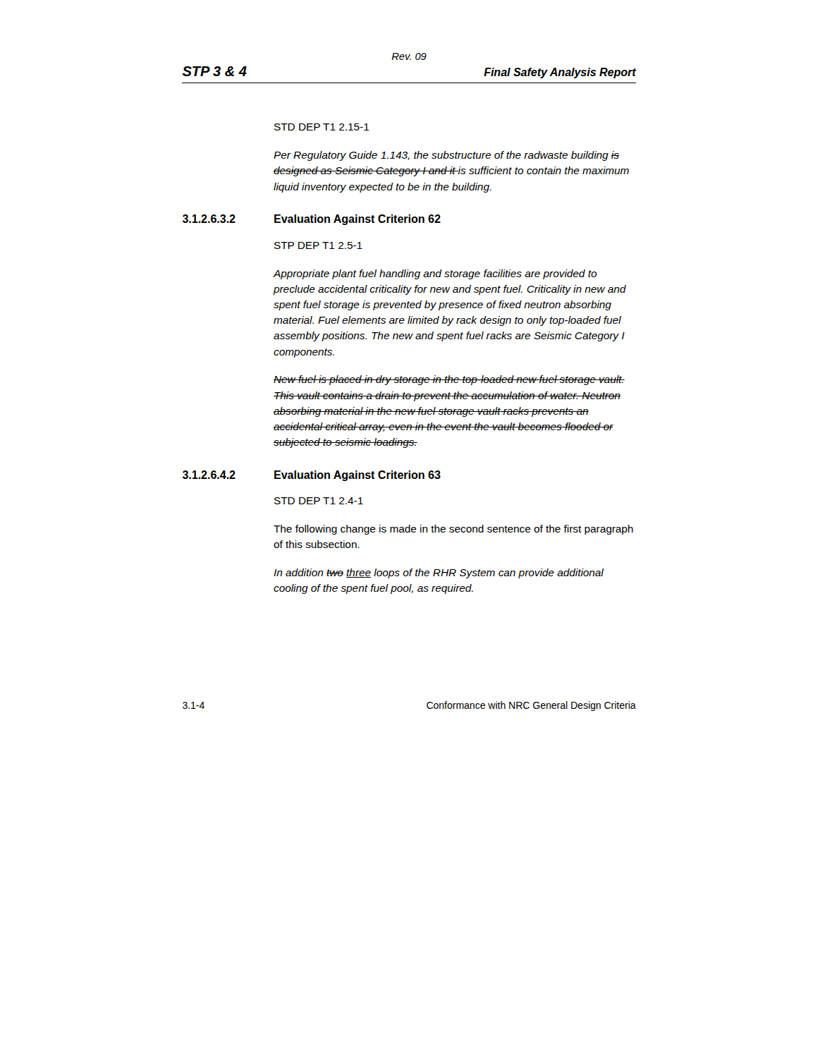Rev. 09
STP 3 & 4
Final Safety Analysis Report
STD DEP T1 2.15-1
Per Regulatory Guide 1.143, the substructure of the radwaste building is designed as Seismic Category I and it is sufficient to contain the maximum liquid inventory expected to be in the building.
3.1.2.6.3.2 Evaluation Against Criterion 62
STP DEP T1 2.5-1
Appropriate plant fuel handling and storage facilities are provided to preclude accidental criticality for new and spent fuel. Criticality in new and spent fuel storage is prevented by presence of fixed neutron absorbing material. Fuel elements are limited by rack design to only top-loaded fuel assembly positions. The new and spent fuel racks are Seismic Category I components.
New fuel is placed in dry storage in the top-loaded new fuel storage vault. This vault contains a drain to prevent the accumulation of water. Neutron absorbing material in the new fuel storage vault racks prevents an accidental critical array, even in the event the vault becomes flooded or subjected to seismic loadings.
3.1.2.6.4.2 Evaluation Against Criterion 63
STD DEP T1 2.4-1
The following change is made in the second sentence of the first paragraph of this subsection.
In addition two three loops of the RHR System can provide additional cooling of the spent fuel pool, as required.
3.1-4
Conformance with NRC General Design Criteria